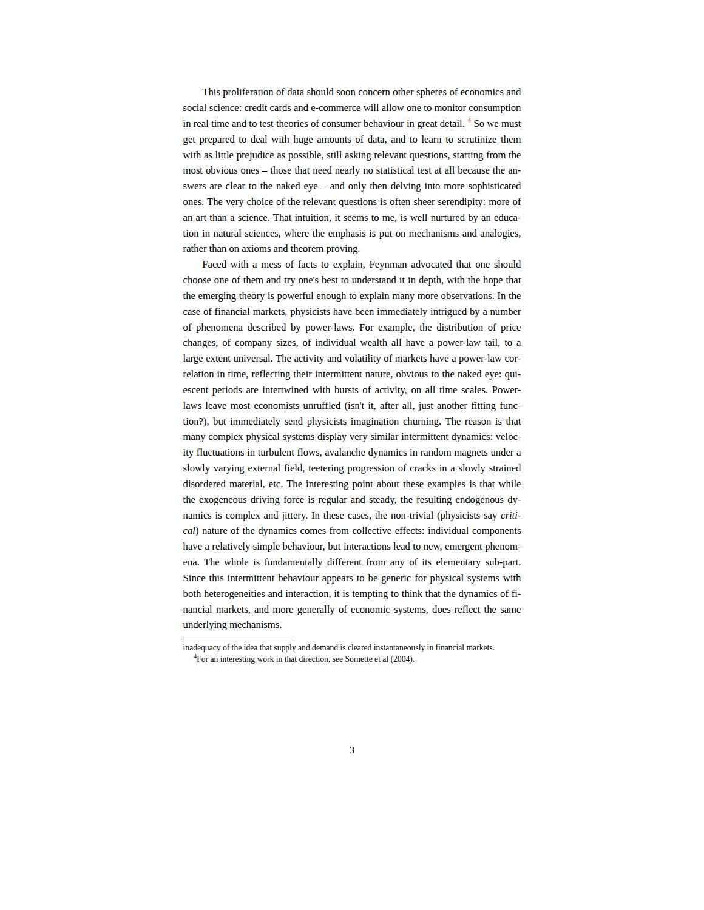This proliferation of data should soon concern other spheres of economics and social science: credit cards and e-commerce will allow one to monitor consumption in real time and to test theories of consumer behaviour in great detail. 4 So we must get prepared to deal with huge amounts of data, and to learn to scrutinize them with as little prejudice as possible, still asking relevant questions, starting from the most obvious ones – those that need nearly no statistical test at all because the answers are clear to the naked eye – and only then delving into more sophisticated ones. The very choice of the relevant questions is often sheer serendipity: more of an art than a science. That intuition, it seems to me, is well nurtured by an education in natural sciences, where the emphasis is put on mechanisms and analogies, rather than on axioms and theorem proving.
Faced with a mess of facts to explain, Feynman advocated that one should choose one of them and try one's best to understand it in depth, with the hope that the emerging theory is powerful enough to explain many more observations. In the case of financial markets, physicists have been immediately intrigued by a number of phenomena described by power-laws. For example, the distribution of price changes, of company sizes, of individual wealth all have a power-law tail, to a large extent universal. The activity and volatility of markets have a power-law correlation in time, reflecting their intermittent nature, obvious to the naked eye: quiescent periods are intertwined with bursts of activity, on all time scales. Power-laws leave most economists unruffled (isn't it, after all, just another fitting function?), but immediately send physicists imagination churning. The reason is that many complex physical systems display very similar intermittent dynamics: velocity fluctuations in turbulent flows, avalanche dynamics in random magnets under a slowly varying external field, teetering progression of cracks in a slowly strained disordered material, etc. The interesting point about these examples is that while the exogeneous driving force is regular and steady, the resulting endogenous dynamics is complex and jittery. In these cases, the non-trivial (physicists say critical) nature of the dynamics comes from collective effects: individual components have a relatively simple behaviour, but interactions lead to new, emergent phenomena. The whole is fundamentally different from any of its elementary sub-part. Since this intermittent behaviour appears to be generic for physical systems with both heterogeneities and interaction, it is tempting to think that the dynamics of financial markets, and more generally of economic systems, does reflect the same underlying mechanisms.
inadequacy of the idea that supply and demand is cleared instantaneously in financial markets.
4For an interesting work in that direction, see Sornette et al (2004).
3